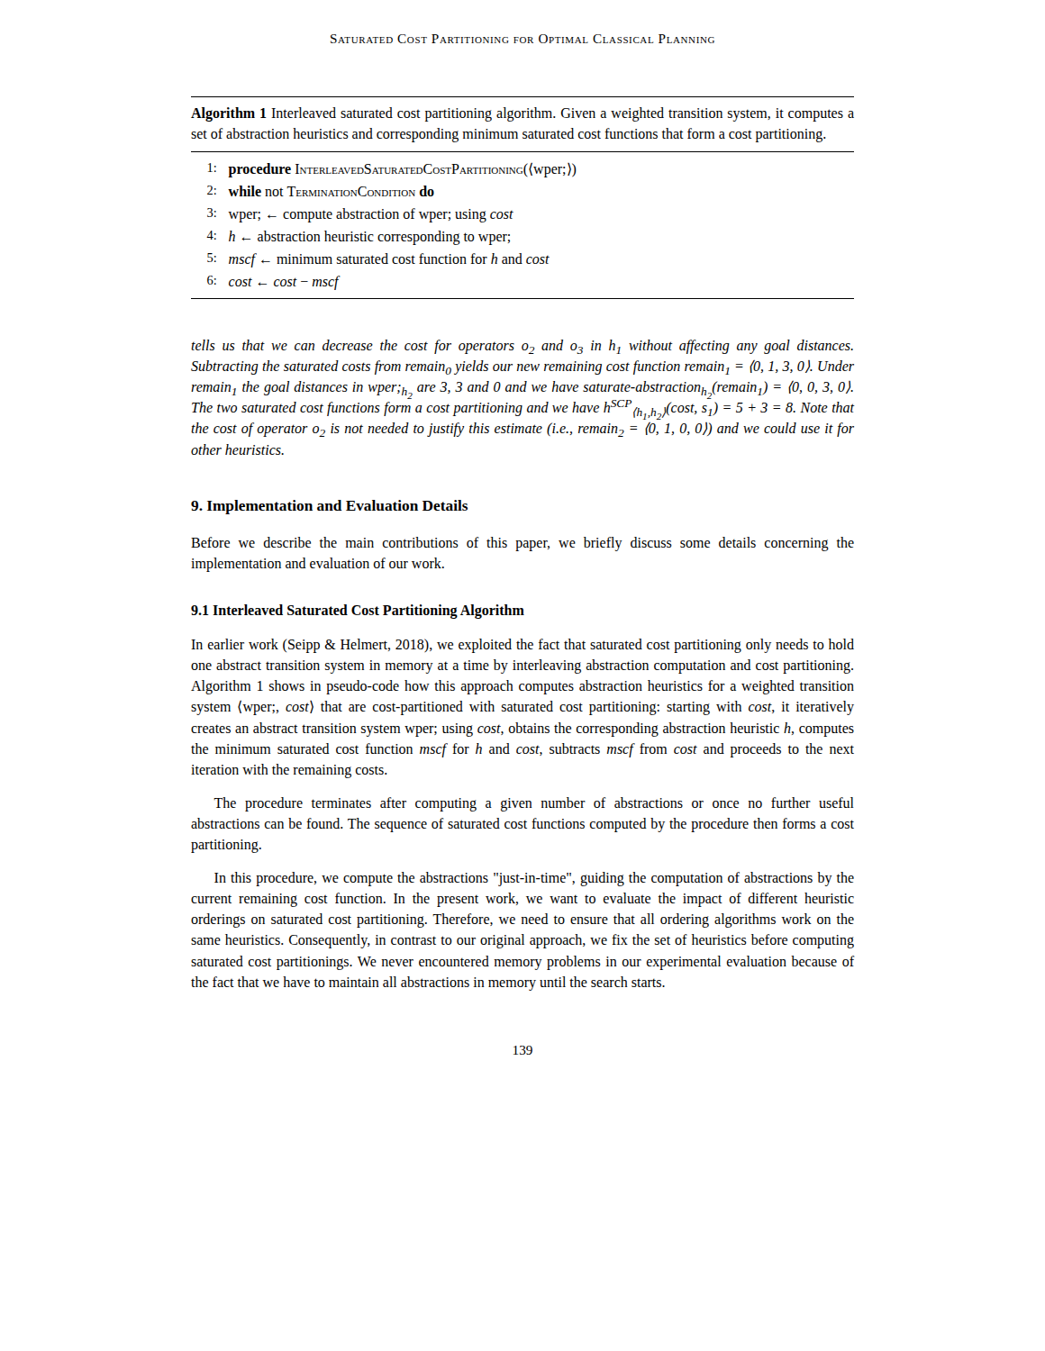Saturated Cost Partitioning for Optimal Classical Planning
Algorithm 1 Interleaved saturated cost partitioning algorithm. Given a weighted transition system, it computes a set of abstraction heuristics and corresponding minimum saturated cost functions that form a cost partitioning.
procedure InterleavedSaturatedCostPartitioning(⟨wper;⟩)
while not TerminationCondition do
wper; ← compute abstraction of wper; using cost
h ← abstraction heuristic corresponding to wper;
mscf ← minimum saturated cost function for h and cost
cost ← cost − mscf
tells us that we can decrease the cost for operators o2 and o3 in h1 without affecting any goal distances. Subtracting the saturated costs from remain0 yields our new remaining cost function remain1 = ⟨0, 1, 3, 0⟩. Under remain1 the goal distances in wper;h2 are 3, 3 and 0 and we have saturate-abstractionh2(remain1) = ⟨0, 0, 3, 0⟩. The two saturated cost functions form a cost partitioning and we have hSCP⟨h1,h2⟩(cost, s1) = 5 + 3 = 8. Note that the cost of operator o2 is not needed to justify this estimate (i.e., remain2 = ⟨0, 1, 0, 0⟩) and we could use it for other heuristics.
9. Implementation and Evaluation Details
Before we describe the main contributions of this paper, we briefly discuss some details concerning the implementation and evaluation of our work.
9.1 Interleaved Saturated Cost Partitioning Algorithm
In earlier work (Seipp & Helmert, 2018), we exploited the fact that saturated cost partitioning only needs to hold one abstract transition system in memory at a time by interleaving abstraction computation and cost partitioning. Algorithm 1 shows in pseudo-code how this approach computes abstraction heuristics for a weighted transition system ⟨wper;, cost⟩ that are cost-partitioned with saturated cost partitioning: starting with cost, it iteratively creates an abstract transition system wper; using cost, obtains the corresponding abstraction heuristic h, computes the minimum saturated cost function mscf for h and cost, subtracts mscf from cost and proceeds to the next iteration with the remaining costs.
The procedure terminates after computing a given number of abstractions or once no further useful abstractions can be found. The sequence of saturated cost functions computed by the procedure then forms a cost partitioning.
In this procedure, we compute the abstractions "just-in-time", guiding the computation of abstractions by the current remaining cost function. In the present work, we want to evaluate the impact of different heuristic orderings on saturated cost partitioning. Therefore, we need to ensure that all ordering algorithms work on the same heuristics. Consequently, in contrast to our original approach, we fix the set of heuristics before computing saturated cost partitionings. We never encountered memory problems in our experimental evaluation because of the fact that we have to maintain all abstractions in memory until the search starts.
139